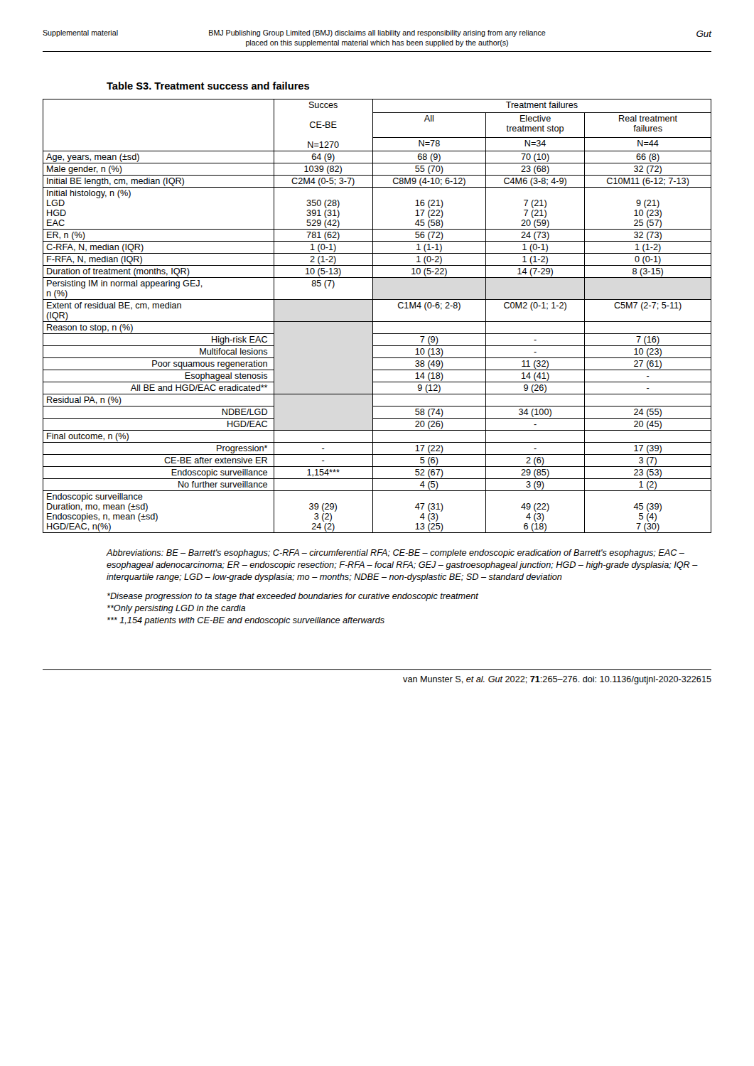Supplemental material
BMJ Publishing Group Limited (BMJ) disclaims all liability and responsibility arising from any reliance
placed on this supplemental material which has been supplied by the author(s)
Gut
Table S3. Treatment success and failures
| | Succes CE-BE N=1270 | Treatment failures |
| All | Elective treatment stop | Real treatment failures |
| N=78 | N=34 | N=44 |
| Age, years, mean (±sd) | 64 (9) | 68 (9) | 70 (10) | 66 (8) |
| Male gender, n (%) | 1039 (82) | 55 (70) | 23 (68) | 32 (72) |
| Initial BE length, cm, median (IQR) | C2M4 (0-5; 3-7) | C8M9 (4-10; 6-12) | C4M6 (3-8; 4-9) | C10M11 (6-12; 7-13) |
| Initial histology, n (%) LGD HGD EAC | 350 (28) 391 (31) 529 (42) | 16 (21) 17 (22) 45 (58) | 7 (21) 7 (21) 20 (59) | 9 (21) 10 (23) 25 (57) |
| ER, n (%) | 781 (62) | 56 (72) | 24 (73) | 32 (73) |
| C-RFA, N, median (IQR) | 1 (0-1) | 1 (1-1) | 1 (0-1) | 1 (1-2) |
| F-RFA, N, median (IQR) | 2 (1-2) | 1 (0-2) | 1 (1-2) | 0 (0-1) |
| Duration of treatment (months, IQR) | 10 (5-13) | 10 (5-22) | 14 (7-29) | 8 (3-15) |
| Persisting IM in normal appearing GEJ, n (%) | 85 (7) | | | |
| Extent of residual BE, cm, median (IQR) | | C1M4 (0-6; 2-8) | C0M2 (0-1; 1-2) | C5M7 (2-7; 5-11) |
| Reason to stop, n (%) | | | | |
| High-risk EAC | 7 (9) | - | 7 (16) |
| Multifocal lesions | 10 (13) | - | 10 (23) |
| Poor squamous regeneration | 38 (49) | 11 (32) | 27 (61) |
| Esophageal stenosis | 14 (18) | 14 (41) | - |
| All BE and HGD/EAC eradicated** | 9 (12) | 9 (26) | - |
| Residual PA, n (%) | | | | |
| NDBE/LGD | 58 (74) | 34 (100) | 24 (55) |
| HGD/EAC | 20 (26) | - | 20 (45) |
| Final outcome, n (%) | | | | |
| Progression* | - | 17 (22) | - | 17 (39) |
| CE-BE after extensive ER | - | 5 (6) | 2 (6) | 3 (7) |
| Endoscopic surveillance | 1,154*** | 52 (67) | 29 (85) | 23 (53) |
| No further surveillance | | 4 (5) | 3 (9) | 1 (2) |
| Endoscopic surveillance Duration, mo, mean (±sd) Endoscopies, n, mean (±sd) HGD/EAC, n(%) | 39 (29) 3 (2) 24 (2) | 47 (31) 4 (3) 13 (25) | 49 (22) 4 (3) 6 (18) | 45 (39) 5 (4) 7 (30) |
Abbreviations: BE – Barrett's esophagus; C-RFA – circumferential RFA; CE-BE – complete endoscopic eradication of Barrett's esophagus; EAC – esophageal adenocarcinoma; ER – endoscopic resection; F-RFA – focal RFA; GEJ – gastroesophageal junction; HGD – high-grade dysplasia; IQR – interquartile range; LGD – low-grade dysplasia; mo – months; NDBE – non-dysplastic BE; SD – standard deviation
*Disease progression to ta stage that exceeded boundaries for curative endoscopic treatment
**Only persisting LGD in the cardia
*** 1,154 patients with CE-BE and endoscopic surveillance afterwards
van Munster S, et al. Gut 2022; 71:265–276. doi: 10.1136/gutjnl-2020-322615